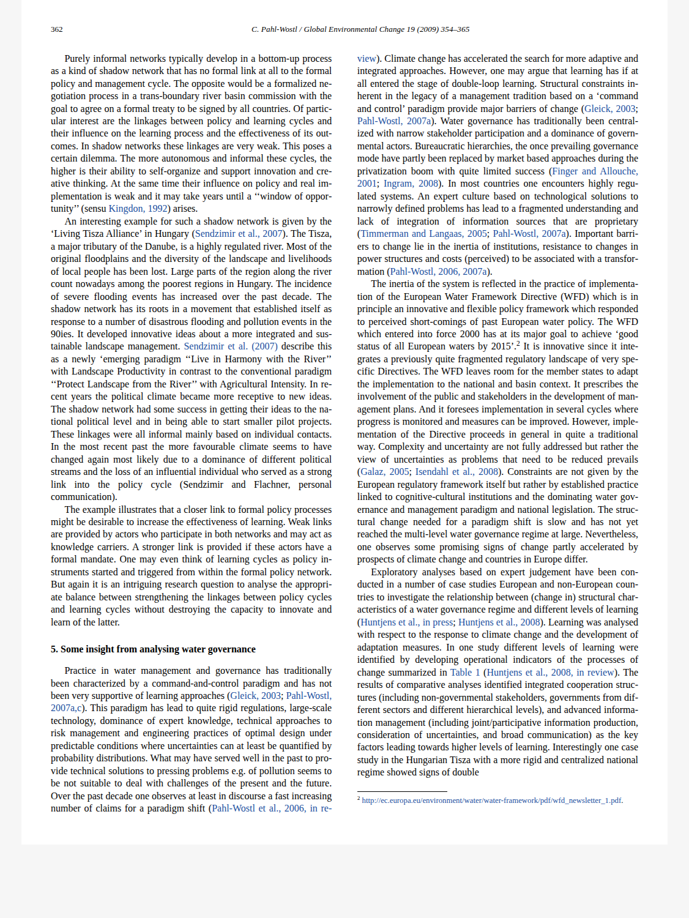362
C. Pahl-Wostl / Global Environmental Change 19 (2009) 354–365
Purely informal networks typically develop in a bottom-up process as a kind of shadow network that has no formal link at all to the formal policy and management cycle. The opposite would be a formalized negotiation process in a trans-boundary river basin commission with the goal to agree on a formal treaty to be signed by all countries. Of particular interest are the linkages between policy and learning cycles and their influence on the learning process and the effectiveness of its outcomes. In shadow networks these linkages are very weak. This poses a certain dilemma. The more autonomous and informal these cycles, the higher is their ability to self-organize and support innovation and creative thinking. At the same time their influence on policy and real implementation is weak and it may take years until a ‘‘window of opportunity’’ (sensu Kingdon, 1992) arises.
An interesting example for such a shadow network is given by the ‘Living Tisza Alliance’ in Hungary (Sendzimir et al., 2007). The Tisza, a major tributary of the Danube, is a highly regulated river. Most of the original floodplains and the diversity of the landscape and livelihoods of local people has been lost. Large parts of the region along the river count nowadays among the poorest regions in Hungary. The incidence of severe flooding events has increased over the past decade. The shadow network has its roots in a movement that established itself as response to a number of disastrous flooding and pollution events in the 90ies. It developed innovative ideas about a more integrated and sustainable landscape management. Sendzimir et al. (2007) describe this as a newly ‘emerging paradigm ‘‘Live in Harmony with the River’’ with Landscape Productivity in contrast to the conventional paradigm ‘‘Protect Landscape from the River’’ with Agricultural Intensity. In recent years the political climate became more receptive to new ideas. The shadow network had some success in getting their ideas to the national political level and in being able to start smaller pilot projects. These linkages were all informal mainly based on individual contacts. In the most recent past the more favourable climate seems to have changed again most likely due to a dominance of different political streams and the loss of an influential individual who served as a strong link into the policy cycle (Sendzimir and Flachner, personal communication).
The example illustrates that a closer link to formal policy processes might be desirable to increase the effectiveness of learning. Weak links are provided by actors who participate in both networks and may act as knowledge carriers. A stronger link is provided if these actors have a formal mandate. One may even think of learning cycles as policy instruments started and triggered from within the formal policy network. But again it is an intriguing research question to analyse the appropriate balance between strengthening the linkages between policy cycles and learning cycles without destroying the capacity to innovate and learn of the latter.
5. Some insight from analysing water governance
Practice in water management and governance has traditionally been characterized by a command-and-control paradigm and has not been very supportive of learning approaches (Gleick, 2003; Pahl-Wostl, 2007a,c). This paradigm has lead to quite rigid regulations, large-scale technology, dominance of expert knowledge, technical approaches to risk management and engineering practices of optimal design under predictable conditions where uncertainties can at least be quantified by probability distributions. What may have served well in the past to provide technical solutions to pressing problems e.g. of pollution seems to be not suitable to deal with challenges of the present and the future. Over the past decade one observes at least in discourse a fast increasing number of claims for a paradigm shift (Pahl-Wostl et al., 2006, in review). Climate change has accelerated the search for more adaptive and integrated approaches. However, one may argue that learning has if at all entered the stage of double-loop learning. Structural constraints inherent in the legacy of a management tradition based on a ‘command and control’ paradigm provide major barriers of change (Gleick, 2003; Pahl-Wostl, 2007a). Water governance has traditionally been centralized with narrow stakeholder participation and a dominance of governmental actors. Bureaucratic hierarchies, the once prevailing governance mode have partly been replaced by market based approaches during the privatization boom with quite limited success (Finger and Allouche, 2001; Ingram, 2008). In most countries one encounters highly regulated systems. An expert culture based on technological solutions to narrowly defined problems has lead to a fragmented understanding and lack of integration of information sources that are proprietary (Timmerman and Langaas, 2005; Pahl-Wostl, 2007a). Important barriers to change lie in the inertia of institutions, resistance to changes in power structures and costs (perceived) to be associated with a transformation (Pahl-Wostl, 2006, 2007a).
The inertia of the system is reflected in the practice of implementation of the European Water Framework Directive (WFD) which is in principle an innovative and flexible policy framework which responded to perceived short-comings of past European water policy. The WFD which entered into force 2000 has at its major goal to achieve ‘good status of all European waters by 2015’.2 It is innovative since it integrates a previously quite fragmented regulatory landscape of very specific Directives. The WFD leaves room for the member states to adapt the implementation to the national and basin context. It prescribes the involvement of the public and stakeholders in the development of management plans. And it foresees implementation in several cycles where progress is monitored and measures can be improved. However, implementation of the Directive proceeds in general in quite a traditional way. Complexity and uncertainty are not fully addressed but rather the view of uncertainties as problems that need to be reduced prevails (Galaz, 2005; Isendahl et al., 2008). Constraints are not given by the European regulatory framework itself but rather by established practice linked to cognitive-cultural institutions and the dominating water governance and management paradigm and national legislation. The structural change needed for a paradigm shift is slow and has not yet reached the multi-level water governance regime at large. Nevertheless, one observes some promising signs of change partly accelerated by prospects of climate change and countries in Europe differ.
Exploratory analyses based on expert judgement have been conducted in a number of case studies European and non-European countries to investigate the relationship between (change in) structural characteristics of a water governance regime and different levels of learning (Huntjens et al., in press; Huntjens et al., 2008). Learning was analysed with respect to the response to climate change and the development of adaptation measures. In one study different levels of learning were identified by developing operational indicators of the processes of change summarized in Table 1 (Huntjens et al., 2008, in review). The results of comparative analyses identified integrated cooperation structures (including non-governmental stakeholders, governments from different sectors and different hierarchical levels), and advanced information management (including joint/participative information production, consideration of uncertainties, and broad communication) as the key factors leading towards higher levels of learning. Interestingly one case study in the Hungarian Tisza with a more rigid and centralized national regime showed signs of double
2 http://ec.europa.eu/environment/water/water-framework/pdf/wfd_newsletter_1.pdf.